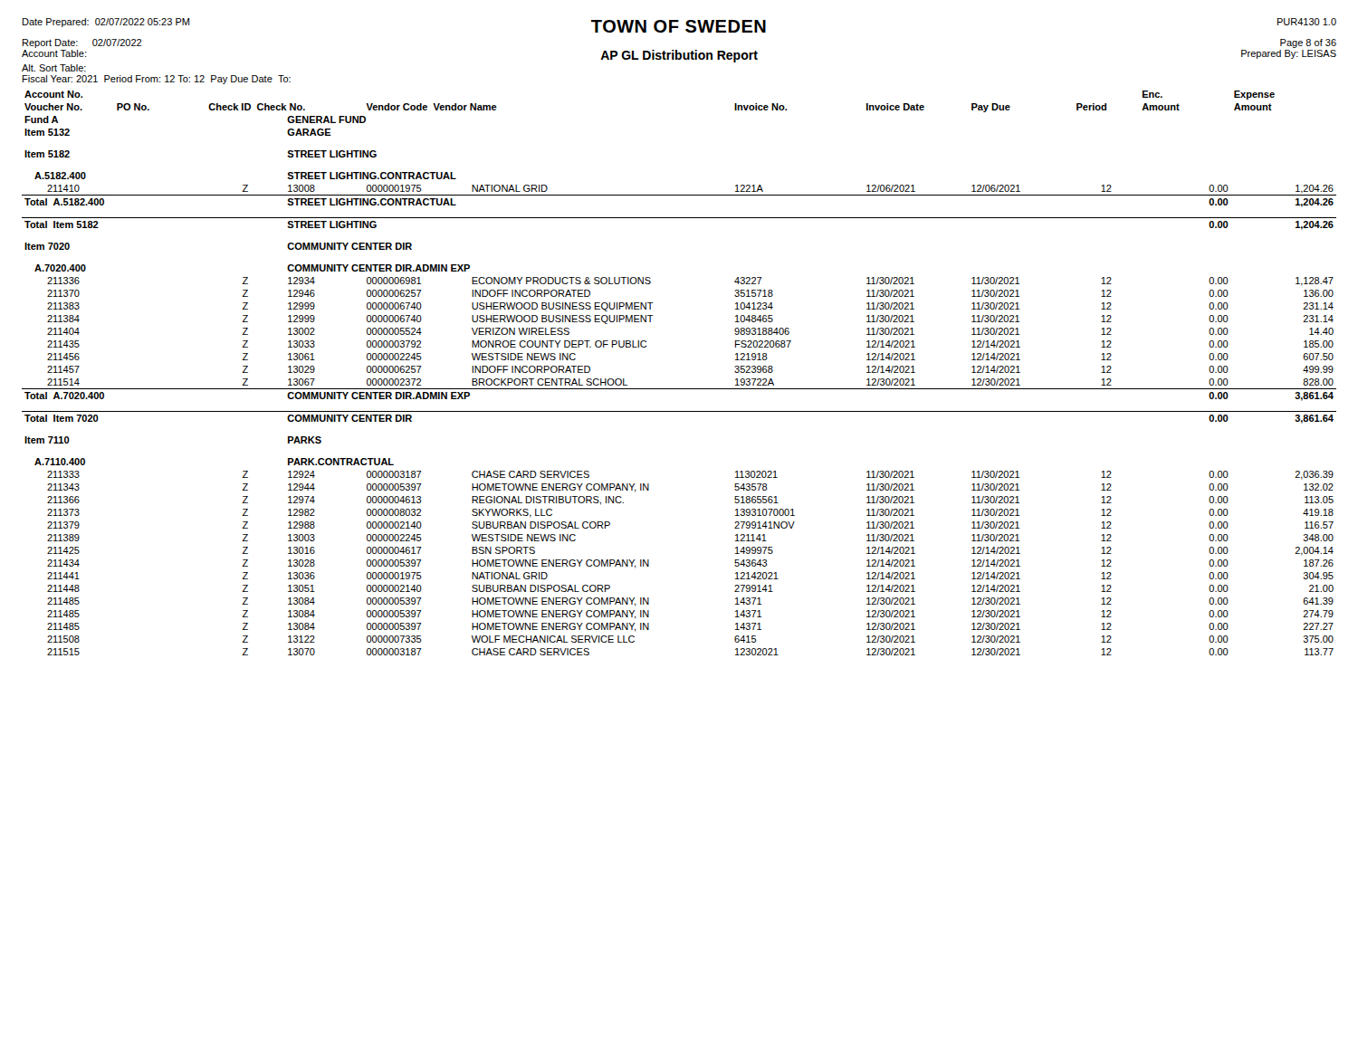| Date Prepared: 02/07/2022 05:23 PM | TOWN OF SWEDEN | PUR4130 1.0 |
| Report Date: 02/07/2022 | | Page 8 of 36 |
| Account Table: | AP GL Distribution Report | Prepared By: LEISAS |
| Alt. Sort Table: | | |
| Fiscal Year: 2021 Period From: 12 To: 12 Pay Due Date To: |
| Account No. | | | | | | | Enc. | Expense |
| --- | --- | --- | --- | --- | --- | --- | --- | --- |
| Voucher No. | PO No. | Check ID Check No. | Vendor Code Vendor Name | Invoice No. | Invoice Date | Pay Due | Period | Amount | Amount |
| Fund A | GENERAL FUND |
| Item 5132 | GARAGE |
| Item 5182 | STREET LIGHTING |
| A.5182.400 | STREET LIGHTING.CONTRACTUAL |
| 211410 | | Z | 13008 | 0000001975 | NATIONAL GRID | 1221A | 12/06/2021 | 12/06/2021 | 12 | 0.00 | 1,204.26 |
| Total A.5182.400 | STREET LIGHTING.CONTRACTUAL | 0.00 | 1,204.26 |
| Total Item 5182 | STREET LIGHTING | 0.00 | 1,204.26 |
| Item 7020 | COMMUNITY CENTER DIR |
| A.7020.400 | COMMUNITY CENTER DIR.ADMIN EXP |
| 211336 | | Z | 12934 | 0000006981 | ECONOMY PRODUCTS & SOLUTIONS | 43227 | 11/30/2021 | 11/30/2021 | 12 | 0.00 | 1,128.47 |
| 211370 | | Z | 12946 | 0000006257 | INDOFF INCORPORATED | 3515718 | 11/30/2021 | 11/30/2021 | 12 | 0.00 | 136.00 |
| 211383 | | Z | 12999 | 0000006740 | USHERWOOD BUSINESS EQUIPMENT | 1041234 | 11/30/2021 | 11/30/2021 | 12 | 0.00 | 231.14 |
| 211384 | | Z | 12999 | 0000006740 | USHERWOOD BUSINESS EQUIPMENT | 1048465 | 11/30/2021 | 11/30/2021 | 12 | 0.00 | 231.14 |
| 211404 | | Z | 13002 | 0000005524 | VERIZON WIRELESS | 9893188406 | 11/30/2021 | 11/30/2021 | 12 | 0.00 | 14.40 |
| 211435 | | Z | 13033 | 0000003792 | MONROE COUNTY DEPT. OF PUBLIC | FS20220687 | 12/14/2021 | 12/14/2021 | 12 | 0.00 | 185.00 |
| 211456 | | Z | 13061 | 0000002245 | WESTSIDE NEWS INC | 121918 | 12/14/2021 | 12/14/2021 | 12 | 0.00 | 607.50 |
| 211457 | | Z | 13029 | 0000006257 | INDOFF INCORPORATED | 3523968 | 12/14/2021 | 12/14/2021 | 12 | 0.00 | 499.99 |
| 211514 | | Z | 13067 | 0000002372 | BROCKPORT CENTRAL SCHOOL | 193722A | 12/30/2021 | 12/30/2021 | 12 | 0.00 | 828.00 |
| Total A.7020.400 | COMMUNITY CENTER DIR.ADMIN EXP | 0.00 | 3,861.64 |
| Total Item 7020 | COMMUNITY CENTER DIR | 0.00 | 3,861.64 |
| Item 7110 | PARKS |
| A.7110.400 | PARK.CONTRACTUAL |
| 211333 | | Z | 12924 | 0000003187 | CHASE CARD SERVICES | 11302021 | 11/30/2021 | 11/30/2021 | 12 | 0.00 | 2,036.39 |
| 211343 | | Z | 12944 | 0000005397 | HOMETOWNE ENERGY COMPANY, IN | 543578 | 11/30/2021 | 11/30/2021 | 12 | 0.00 | 132.02 |
| 211366 | | Z | 12974 | 0000004613 | REGIONAL DISTRIBUTORS, INC. | 51865561 | 11/30/2021 | 11/30/2021 | 12 | 0.00 | 113.05 |
| 211373 | | Z | 12982 | 0000008032 | SKYWORKS, LLC | 13931070001 | 11/30/2021 | 11/30/2021 | 12 | 0.00 | 419.18 |
| 211379 | | Z | 12988 | 0000002140 | SUBURBAN DISPOSAL CORP | 2799141NOV | 11/30/2021 | 11/30/2021 | 12 | 0.00 | 116.57 |
| 211389 | | Z | 13003 | 0000002245 | WESTSIDE NEWS INC | 121141 | 11/30/2021 | 11/30/2021 | 12 | 0.00 | 348.00 |
| 211425 | | Z | 13016 | 0000004617 | BSN SPORTS | 1499975 | 12/14/2021 | 12/14/2021 | 12 | 0.00 | 2,004.14 |
| 211434 | | Z | 13028 | 0000005397 | HOMETOWNE ENERGY COMPANY, IN | 543643 | 12/14/2021 | 12/14/2021 | 12 | 0.00 | 187.26 |
| 211441 | | Z | 13036 | 0000001975 | NATIONAL GRID | 12142021 | 12/14/2021 | 12/14/2021 | 12 | 0.00 | 304.95 |
| 211448 | | Z | 13051 | 0000002140 | SUBURBAN DISPOSAL CORP | 2799141 | 12/14/2021 | 12/14/2021 | 12 | 0.00 | 21.00 |
| 211485 | | Z | 13084 | 0000005397 | HOMETOWNE ENERGY COMPANY, IN | 14371 | 12/30/2021 | 12/30/2021 | 12 | 0.00 | 641.39 |
| 211485 | | Z | 13084 | 0000005397 | HOMETOWNE ENERGY COMPANY, IN | 14371 | 12/30/2021 | 12/30/2021 | 12 | 0.00 | 274.79 |
| 211485 | | Z | 13084 | 0000005397 | HOMETOWNE ENERGY COMPANY, IN | 14371 | 12/30/2021 | 12/30/2021 | 12 | 0.00 | 227.27 |
| 211508 | | Z | 13122 | 0000007335 | WOLF MECHANICAL SERVICE LLC | 6415 | 12/30/2021 | 12/30/2021 | 12 | 0.00 | 375.00 |
| 211515 | | Z | 13070 | 0000003187 | CHASE CARD SERVICES | 12302021 | 12/30/2021 | 12/30/2021 | 12 | 0.00 | 113.77 |